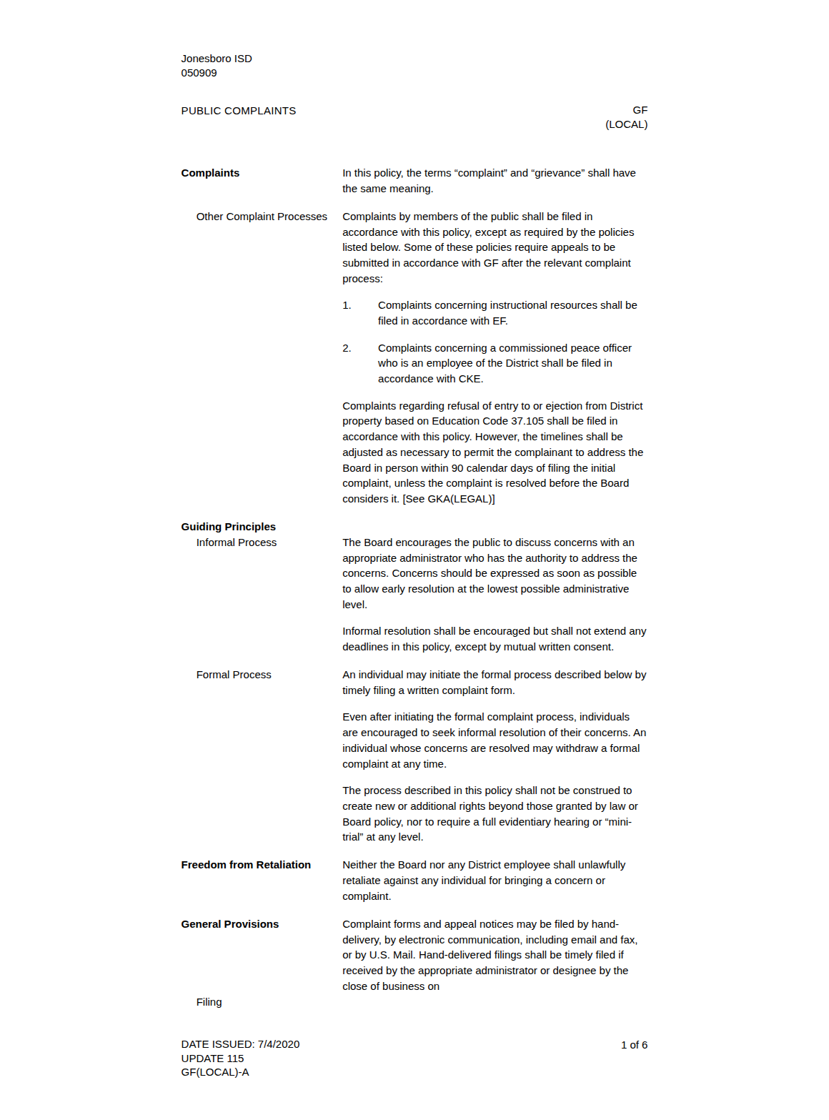Jonesboro ISD
050909
PUBLIC COMPLAINTS
GF
(LOCAL)
Complaints
In this policy, the terms “complaint” and “grievance” shall have the same meaning.
Other Complaint Processes
Complaints by members of the public shall be filed in accordance with this policy, except as required by the policies listed below. Some of these policies require appeals to be submitted in accordance with GF after the relevant complaint process:
Complaints concerning instructional resources shall be filed in accordance with EF.
Complaints concerning a commissioned peace officer who is an employee of the District shall be filed in accordance with CKE.
Complaints regarding refusal of entry to or ejection from District property based on Education Code 37.105 shall be filed in accordance with this policy. However, the timelines shall be adjusted as necessary to permit the complainant to address the Board in person within 90 calendar days of filing the initial complaint, unless the complaint is resolved before the Board considers it. [See GKA(LEGAL)]
Guiding Principles
Informal Process
The Board encourages the public to discuss concerns with an appropriate administrator who has the authority to address the concerns. Concerns should be expressed as soon as possible to allow early resolution at the lowest possible administrative level.
Informal resolution shall be encouraged but shall not extend any deadlines in this policy, except by mutual written consent.
Formal Process
An individual may initiate the formal process described below by timely filing a written complaint form.
Even after initiating the formal complaint process, individuals are encouraged to seek informal resolution of their concerns. An individual whose concerns are resolved may withdraw a formal complaint at any time.
The process described in this policy shall not be construed to create new or additional rights beyond those granted by law or Board policy, nor to require a full evidentiary hearing or “mini-trial” at any level.
Freedom from Retaliation
Neither the Board nor any District employee shall unlawfully retaliate against any individual for bringing a concern or complaint.
General Provisions
Complaint forms and appeal notices may be filed by hand-delivery, by electronic communication, including email and fax, or by U.S. Mail. Hand-delivered filings shall be timely filed if received by the appropriate administrator or designee by the close of business on
Filing
DATE ISSUED: 7/4/2020
UPDATE 115
GF(LOCAL)-A
1 of 6